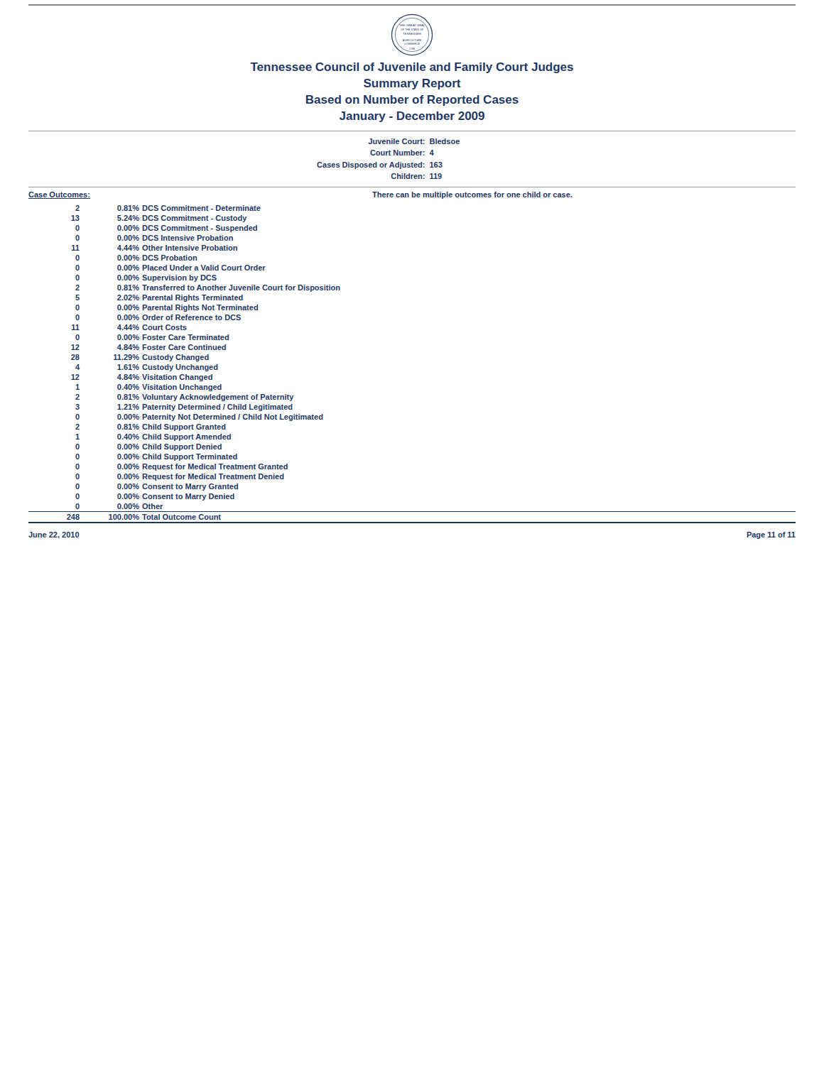THE GREAT SEAL OF THE STATE OF TENNESSEE AGRICULTURE COMMERCE 1796
Tennessee Council of Juvenile and Family Court Judges
Summary Report
Based on Number of Reported Cases
January - December 2009
Juvenile Court:
Bledsoe
Court Number:
4
Cases Disposed or Adjusted:
163
Children:
119
Case Outcomes:
There can be multiple outcomes for one child or case.
| 2 | 0.81% | DCS Commitment - Determinate |
| 13 | 5.24% | DCS Commitment - Custody |
| 0 | 0.00% | DCS Commitment - Suspended |
| 0 | 0.00% | DCS Intensive Probation |
| 11 | 4.44% | Other Intensive Probation |
| 0 | 0.00% | DCS Probation |
| 0 | 0.00% | Placed Under a Valid Court Order |
| 0 | 0.00% | Supervision by DCS |
| 2 | 0.81% | Transferred to Another Juvenile Court for Disposition |
| 5 | 2.02% | Parental Rights Terminated |
| 0 | 0.00% | Parental Rights Not Terminated |
| 0 | 0.00% | Order of Reference to DCS |
| 11 | 4.44% | Court Costs |
| 0 | 0.00% | Foster Care Terminated |
| 12 | 4.84% | Foster Care Continued |
| 28 | 11.29% | Custody Changed |
| 4 | 1.61% | Custody Unchanged |
| 12 | 4.84% | Visitation Changed |
| 1 | 0.40% | Visitation Unchanged |
| 2 | 0.81% | Voluntary Acknowledgement of Paternity |
| 3 | 1.21% | Paternity Determined / Child Legitimated |
| 0 | 0.00% | Paternity Not Determined / Child Not Legitimated |
| 2 | 0.81% | Child Support Granted |
| 1 | 0.40% | Child Support Amended |
| 0 | 0.00% | Child Support Denied |
| 0 | 0.00% | Child Support Terminated |
| 0 | 0.00% | Request for Medical Treatment Granted |
| 0 | 0.00% | Request for Medical Treatment Denied |
| 0 | 0.00% | Consent to Marry Granted |
| 0 | 0.00% | Consent to Marry Denied |
| 0 | 0.00% | Other |
| 248 | 100.00% | Total Outcome Count |
June 22, 2010
Page 11 of 11